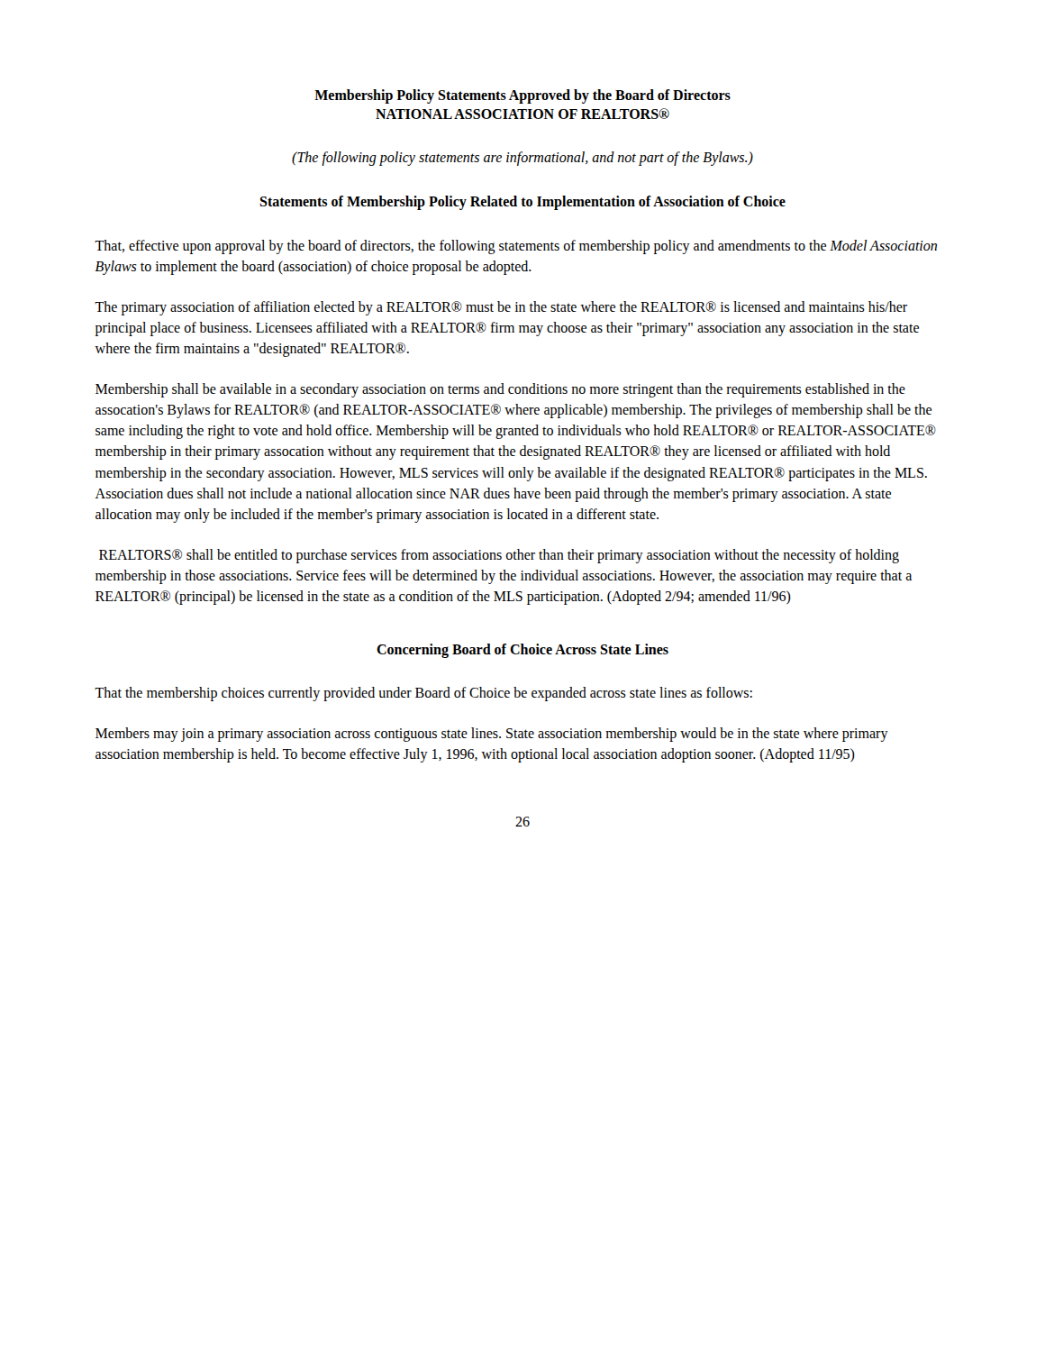Membership Policy Statements Approved by the Board of Directors
NATIONAL ASSOCIATION OF REALTORS®
(The following policy statements are informational, and not part of the Bylaws.)
Statements of Membership Policy Related to Implementation of Association of Choice
That, effective upon approval by the board of directors, the following statements of membership policy and amendments to the Model Association Bylaws to implement the board (association) of choice proposal be adopted.
The primary association of affiliation elected by a REALTOR® must be in the state where the REALTOR® is licensed and maintains his/her principal place of business. Licensees affiliated with a REALTOR® firm may choose as their "primary" association any association in the state where the firm maintains a "designated" REALTOR®.
Membership shall be available in a secondary association on terms and conditions no more stringent than the requirements established in the assocation's Bylaws for REALTOR® (and REALTOR-ASSOCIATE® where applicable) membership. The privileges of membership shall be the same including the right to vote and hold office. Membership will be granted to individuals who hold REALTOR® or REALTOR-ASSOCIATE® membership in their primary assocation without any requirement that the designated REALTOR® they are licensed or affiliated with hold membership in the secondary association. However, MLS services will only be available if the designated REALTOR® participates in the MLS. Association dues shall not include a national allocation since NAR dues have been paid through the member's primary association. A state allocation may only be included if the member's primary association is located in a different state.
REALTORS® shall be entitled to purchase services from associations other than their primary association without the necessity of holding membership in those associations. Service fees will be determined by the individual associations. However, the association may require that a REALTOR® (principal) be licensed in the state as a condition of the MLS participation. (Adopted 2/94; amended 11/96)
Concerning Board of Choice Across State Lines
That the membership choices currently provided under Board of Choice be expanded across state lines as follows:
Members may join a primary association across contiguous state lines. State association membership would be in the state where primary association membership is held. To become effective July 1, 1996, with optional local association adoption sooner. (Adopted 11/95)
26